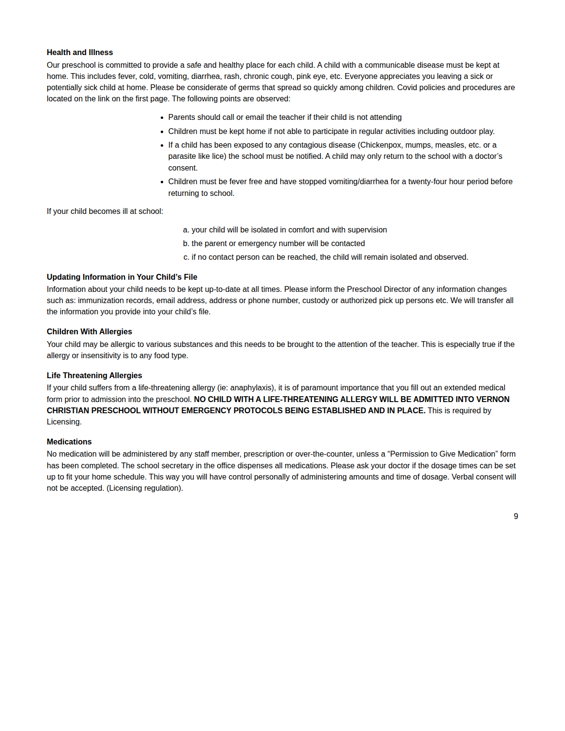Health and Illness
Our preschool is committed to provide a safe and healthy place for each child. A child with a communicable disease must be kept at home. This includes fever, cold, vomiting, diarrhea, rash, chronic cough, pink eye, etc. Everyone appreciates you leaving a sick or potentially sick child at home. Please be considerate of germs that spread so quickly among children. Covid policies and procedures are located on the link on the first page. The following points are observed:
Parents should call or email the teacher if their child is not attending
Children must be kept home if not able to participate in regular activities including outdoor play.
If a child has been exposed to any contagious disease (Chickenpox, mumps, measles, etc. or a parasite like lice) the school must be notified. A child may only return to the school with a doctor’s consent.
Children must be fever free and have stopped vomiting/diarrhea for a twenty-four hour period before returning to school.
If your child becomes ill at school:
your child will be isolated in comfort and with supervision
the parent or emergency number will be contacted
if no contact person can be reached, the child will remain isolated and observed.
Updating Information in Your Child’s File
Information about your child needs to be kept up-to-date at all times. Please inform the Preschool Director of any information changes such as: immunization records, email address, address or phone number, custody or authorized pick up persons etc. We will transfer all the information you provide into your child’s file.
Children With Allergies
Your child may be allergic to various substances and this needs to be brought to the attention of the teacher. This is especially true if the allergy or insensitivity is to any food type.
Life Threatening Allergies
If your child suffers from a life-threatening allergy (ie: anaphylaxis), it is of paramount importance that you fill out an extended medical form prior to admission into the preschool. No child with a life-threatening allergy will be admitted into Vernon Christian Preschool without emergency protocols being established and in place. This is required by Licensing.
Medications
No medication will be administered by any staff member, prescription or over-the-counter, unless a “Permission to Give Medication” form has been completed. The school secretary in the office dispenses all medications. Please ask your doctor if the dosage times can be set up to fit your home schedule. This way you will have control personally of administering amounts and time of dosage. Verbal consent will not be accepted. (Licensing regulation).
9